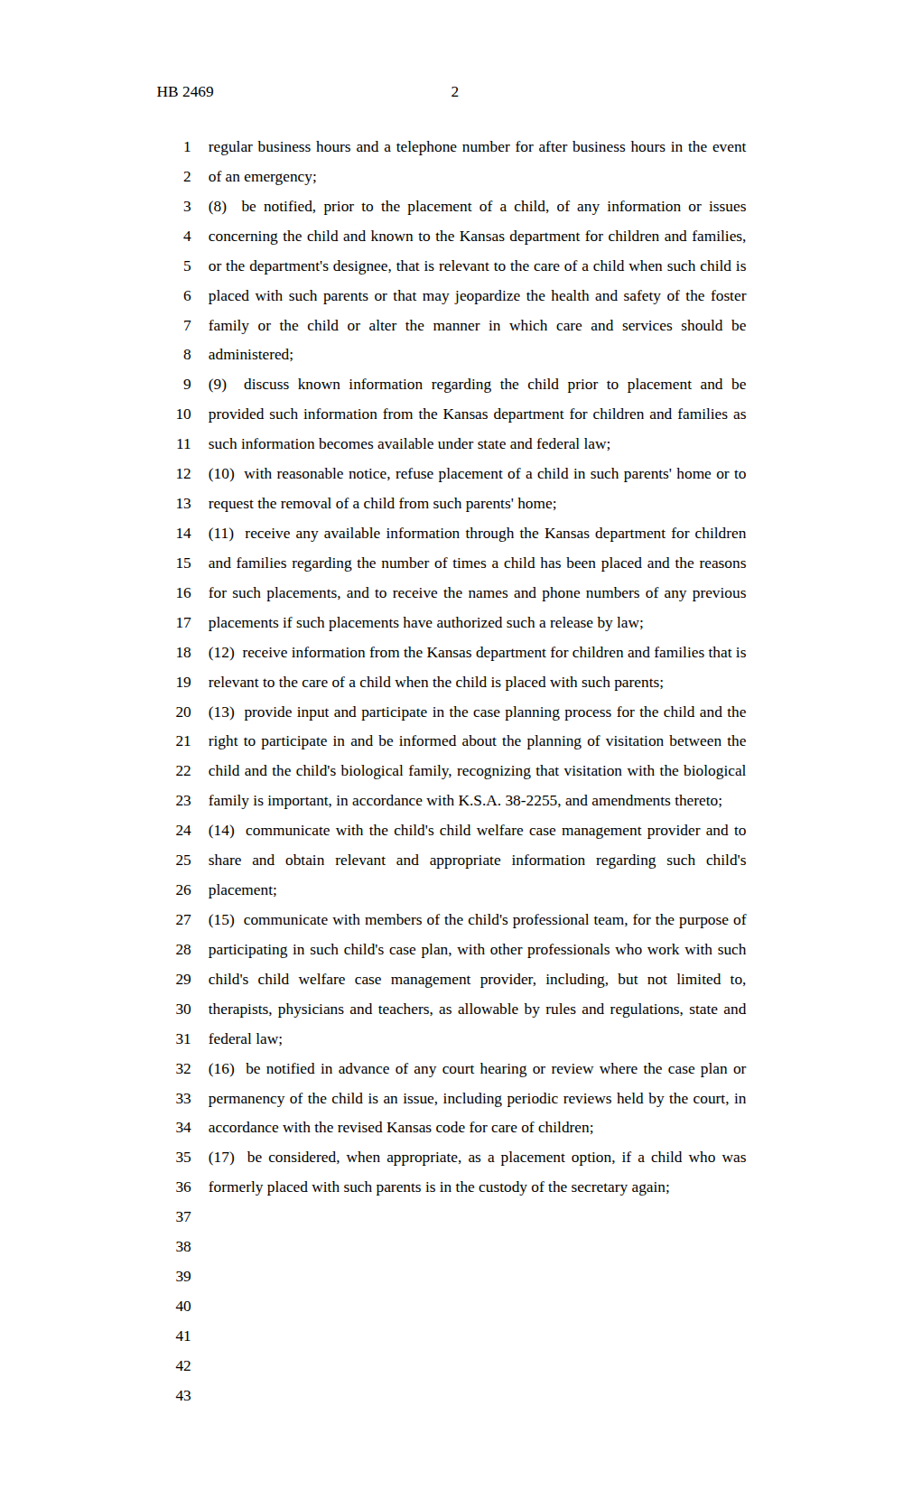HB 2469
2
12345678910111213141516171819202122232425262728293031323334353637383940414243
regular business hours and a telephone number for after business hours in the event of an emergency;
(8) be notified, prior to the placement of a child, of any information or issues concerning the child and known to the Kansas department for children and families, or the department's designee, that is relevant to the care of a child when such child is placed with such parents or that may jeopardize the health and safety of the foster family or the child or alter the manner in which care and services should be administered;
(9) discuss known information regarding the child prior to placement and be provided such information from the Kansas department for children and families as such information becomes available under state and federal law;
(10) with reasonable notice, refuse placement of a child in such parents' home or to request the removal of a child from such parents' home;
(11) receive any available information through the Kansas department for children and families regarding the number of times a child has been placed and the reasons for such placements, and to receive the names and phone numbers of any previous placements if such placements have authorized such a release by law;
(12) receive information from the Kansas department for children and families that is relevant to the care of a child when the child is placed with such parents;
(13) provide input and participate in the case planning process for the child and the right to participate in and be informed about the planning of visitation between the child and the child's biological family, recognizing that visitation with the biological family is important, in accordance with K.S.A. 38-2255, and amendments thereto;
(14) communicate with the child's child welfare case management provider and to share and obtain relevant and appropriate information regarding such child's placement;
(15) communicate with members of the child's professional team, for the purpose of participating in such child's case plan, with other professionals who work with such child's child welfare case management provider, including, but not limited to, therapists, physicians and teachers, as allowable by rules and regulations, state and federal law;
(16) be notified in advance of any court hearing or review where the case plan or permanency of the child is an issue, including periodic reviews held by the court, in accordance with the revised Kansas code for care of children;
(17) be considered, when appropriate, as a placement option, if a child who was formerly placed with such parents is in the custody of the secretary again;